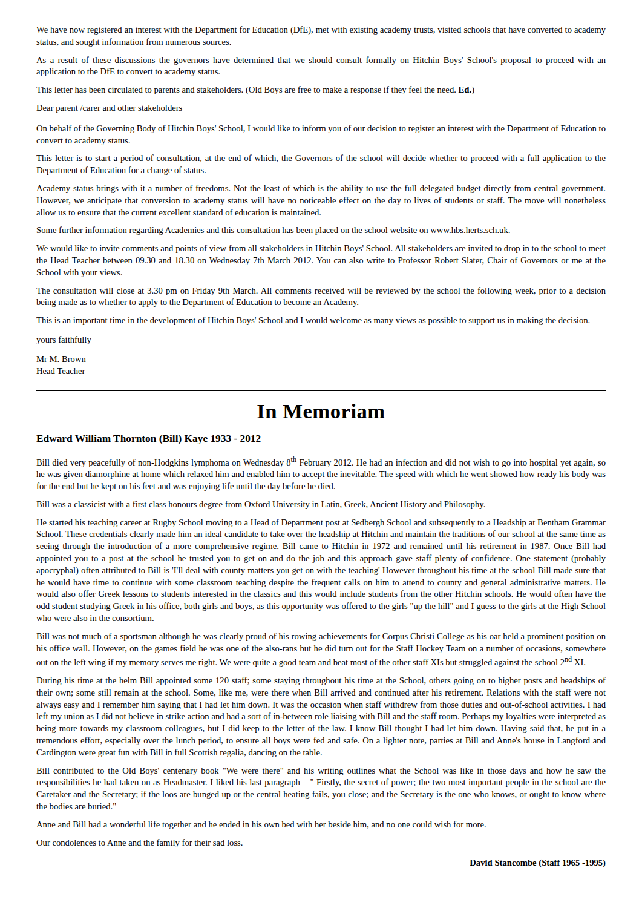We have now registered an interest with the Department for Education (DfE), met with existing academy trusts, visited schools that have converted to academy status, and sought information from numerous sources.
As a result of these discussions the governors have determined that we should consult formally on Hitchin Boys' School's proposal to proceed with an application to the DfE to convert to academy status.
This letter has been circulated to parents and stakeholders. (Old Boys are free to make a response if they feel the need. Ed.)
Dear parent /carer and other stakeholders
On behalf of the Governing Body of Hitchin Boys' School, I would like to inform you of our decision to register an interest with the Department of Education to convert to academy status.
This letter is to start a period of consultation, at the end of which, the Governors of the school will decide whether to proceed with a full application to the Department of Education for a change of status.
Academy status brings with it a number of freedoms. Not the least of which is the ability to use the full delegated budget directly from central government. However, we anticipate that conversion to academy status will have no noticeable effect on the day to lives of students or staff. The move will nonetheless allow us to ensure that the current excellent standard of education is maintained.
Some further information regarding Academies and this consultation has been placed on the school website on www.hbs.herts.sch.uk.
We would like to invite comments and points of view from all stakeholders in Hitchin Boys' School. All stakeholders are invited to drop in to the school to meet the Head Teacher between 09.30 and 18.30 on Wednesday 7th March 2012. You can also write to Professor Robert Slater, Chair of Governors or me at the School with your views.
The consultation will close at 3.30 pm on Friday 9th March. All comments received will be reviewed by the school the following week, prior to a decision being made as to whether to apply to the Department of Education to become an Academy.
This is an important time in the development of Hitchin Boys' School and I would welcome as many views as possible to support us in making the decision.
yours faithfully
Mr M. Brown
Head Teacher
In Memoriam
Edward William Thornton (Bill) Kaye 1933 - 2012
Bill died very peacefully of non-Hodgkins lymphoma on Wednesday 8th February 2012. He had an infection and did not wish to go into hospital yet again, so he was given diamorphine at home which relaxed him and enabled him to accept the inevitable. The speed with which he went showed how ready his body was for the end but he kept on his feet and was enjoying life until the day before he died.
Bill was a classicist with a first class honours degree from Oxford University in Latin, Greek, Ancient History and Philosophy.
He started his teaching career at Rugby School moving to a Head of Department post at Sedbergh School and subsequently to a Headship at Bentham Grammar School. These credentials clearly made him an ideal candidate to take over the headship at Hitchin and maintain the traditions of our school at the same time as seeing through the introduction of a more comprehensive regime. Bill came to Hitchin in 1972 and remained until his retirement in 1987. Once Bill had appointed you to a post at the school he trusted you to get on and do the job and this approach gave staff plenty of confidence. One statement (probably apocryphal) often attributed to Bill is 'I'll deal with county matters you get on with the teaching' However throughout his time at the school Bill made sure that he would have time to continue with some classroom teaching despite the frequent calls on him to attend to county and general administrative matters. He would also offer Greek lessons to students interested in the classics and this would include students from the other Hitchin schools. He would often have the odd student studying Greek in his office, both girls and boys, as this opportunity was offered to the girls "up the hill" and I guess to the girls at the High School who were also in the consortium.
Bill was not much of a sportsman although he was clearly proud of his rowing achievements for Corpus Christi College as his oar held a prominent position on his office wall. However, on the games field he was one of the also-rans but he did turn out for the Staff Hockey Team on a number of occasions, somewhere out on the left wing if my memory serves me right. We were quite a good team and beat most of the other staff XIs but struggled against the school 2nd XI.
During his time at the helm Bill appointed some 120 staff; some staying throughout his time at the School, others going on to higher posts and headships of their own; some still remain at the school. Some, like me, were there when Bill arrived and continued after his retirement. Relations with the staff were not always easy and I remember him saying that I had let him down. It was the occasion when staff withdrew from those duties and out-of-school activities. I had left my union as I did not believe in strike action and had a sort of in-between role liaising with Bill and the staff room. Perhaps my loyalties were interpreted as being more towards my classroom colleagues, but I did keep to the letter of the law. I know Bill thought I had let him down. Having said that, he put in a tremendous effort, especially over the lunch period, to ensure all boys were fed and safe. On a lighter note, parties at Bill and Anne's house in Langford and Cardington were great fun with Bill in full Scottish regalia, dancing on the table.
Bill contributed to the Old Boys' centenary book "We were there" and his writing outlines what the School was like in those days and how he saw the responsibilities he had taken on as Headmaster. I liked his last paragraph – " Firstly, the secret of power; the two most important people in the school are the Caretaker and the Secretary; if the loos are bunged up or the central heating fails, you close; and the Secretary is the one who knows, or ought to know where the bodies are buried."
Anne and Bill had a wonderful life together and he ended in his own bed with her beside him, and no one could wish for more.
Our condolences to Anne and the family for their sad loss.
David Stancombe (Staff 1965 -1995)